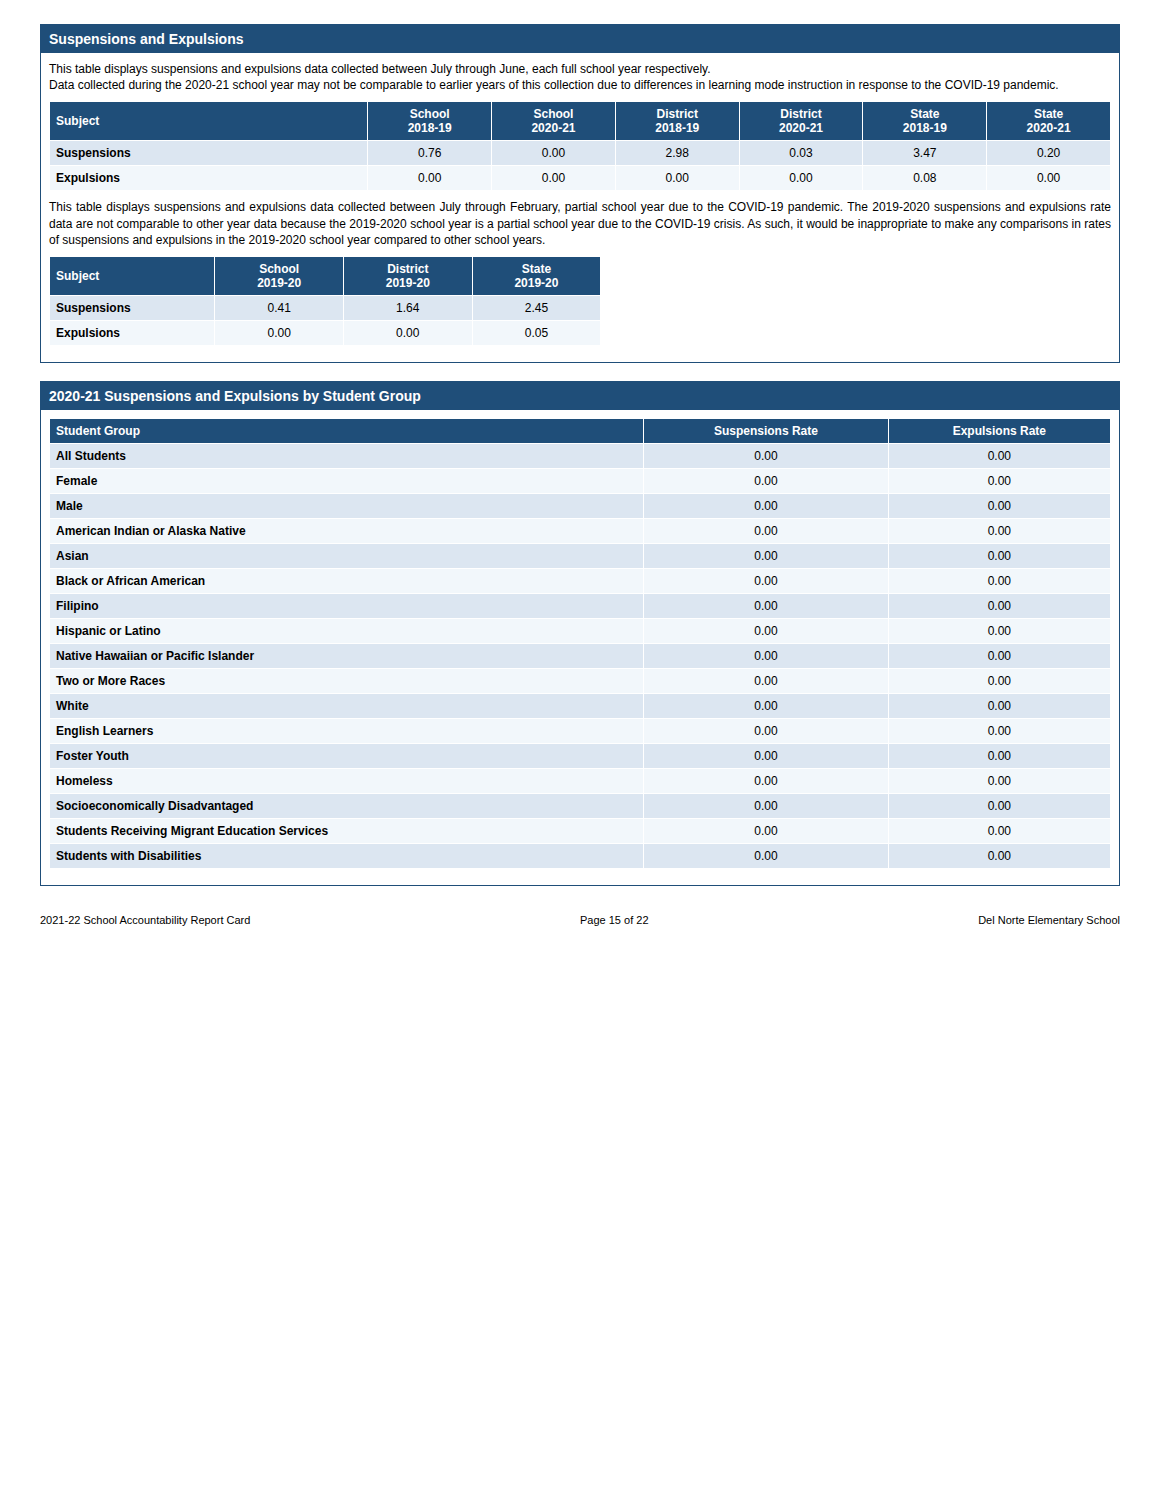Suspensions and Expulsions
This table displays suspensions and expulsions data collected between July through June, each full school year respectively.
Data collected during the 2020-21 school year may not be comparable to earlier years of this collection due to differences in learning mode instruction in response to the COVID-19 pandemic.
| Subject | School 2018-19 | School 2020-21 | District 2018-19 | District 2020-21 | State 2018-19 | State 2020-21 |
| --- | --- | --- | --- | --- | --- | --- |
| Suspensions | 0.76 | 0.00 | 2.98 | 0.03 | 3.47 | 0.20 |
| Expulsions | 0.00 | 0.00 | 0.00 | 0.00 | 0.08 | 0.00 |
This table displays suspensions and expulsions data collected between July through February, partial school year due to the COVID-19 pandemic. The 2019-2020 suspensions and expulsions rate data are not comparable to other year data because the 2019-2020 school year is a partial school year due to the COVID-19 crisis. As such, it would be inappropriate to make any comparisons in rates of suspensions and expulsions in the 2019-2020 school year compared to other school years.
| Subject | School 2019-20 | District 2019-20 | State 2019-20 |
| --- | --- | --- | --- |
| Suspensions | 0.41 | 1.64 | 2.45 |
| Expulsions | 0.00 | 0.00 | 0.05 |
2020-21 Suspensions and Expulsions by Student Group
| Student Group | Suspensions Rate | Expulsions Rate |
| --- | --- | --- |
| All Students | 0.00 | 0.00 |
| Female | 0.00 | 0.00 |
| Male | 0.00 | 0.00 |
| American Indian or Alaska Native | 0.00 | 0.00 |
| Asian | 0.00 | 0.00 |
| Black or African American | 0.00 | 0.00 |
| Filipino | 0.00 | 0.00 |
| Hispanic or Latino | 0.00 | 0.00 |
| Native Hawaiian or Pacific Islander | 0.00 | 0.00 |
| Two or More Races | 0.00 | 0.00 |
| White | 0.00 | 0.00 |
| English Learners | 0.00 | 0.00 |
| Foster Youth | 0.00 | 0.00 |
| Homeless | 0.00 | 0.00 |
| Socioeconomically Disadvantaged | 0.00 | 0.00 |
| Students Receiving Migrant Education Services | 0.00 | 0.00 |
| Students with Disabilities | 0.00 | 0.00 |
2021-22 School Accountability Report Card
Page 15 of 22
Del Norte Elementary School